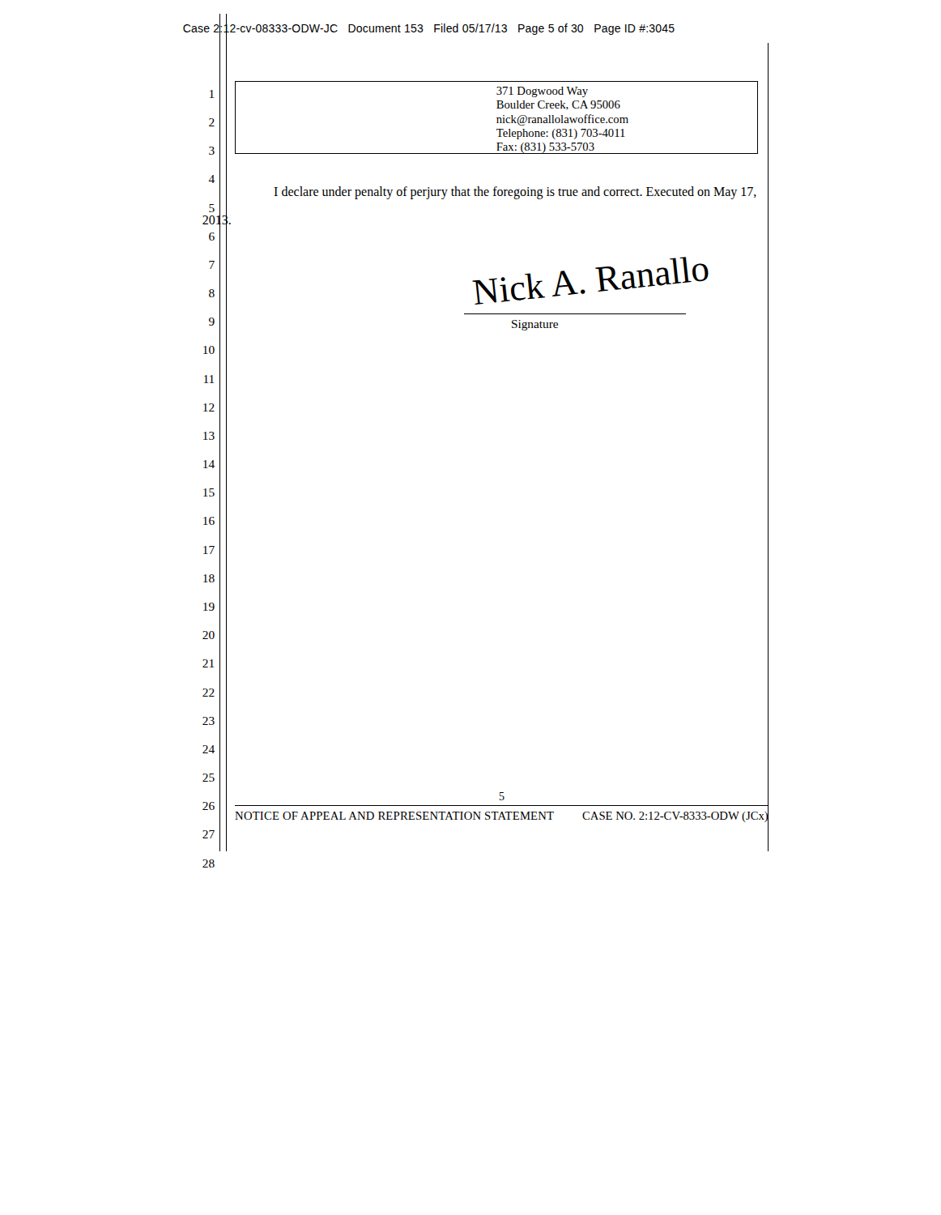Case 2:12-cv-08333-ODW-JC Document 153 Filed 05/17/13 Page 5 of 30 Page ID #:3045
1
2
3
4
5
6
7
8
9
10
11
12
13
14
15
16
17
18
19
20
21
22
23
24
25
26
27
28
371 Dogwood Way
Boulder Creek, CA 95006
nick@ranallolawoffice.com
Telephone: (831) 703-4011
Fax: (831) 533-5703
I declare under penalty of perjury that the foregoing is true and correct. Executed on May 17,
2013.
Nick A. Ranallo
Signature
5
NOTICE OF APPEAL AND REPRESENTATION STATEMENT
CASE NO. 2:12-CV-8333-ODW (JCx)